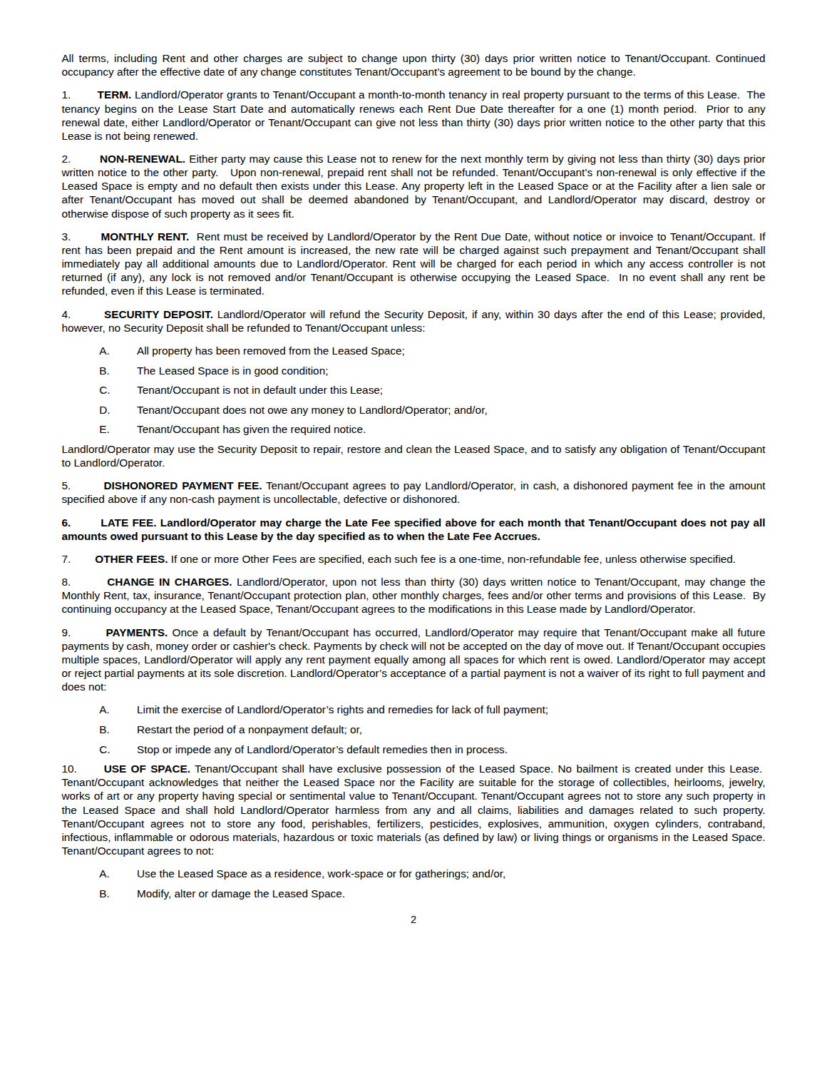All terms, including Rent and other charges are subject to change upon thirty (30) days prior written notice to Tenant/Occupant. Continued occupancy after the effective date of any change constitutes Tenant/Occupant’s agreement to be bound by the change.
1. TERM. Landlord/Operator grants to Tenant/Occupant a month-to-month tenancy in real property pursuant to the terms of this Lease. The tenancy begins on the Lease Start Date and automatically renews each Rent Due Date thereafter for a one (1) month period. Prior to any renewal date, either Landlord/Operator or Tenant/Occupant can give not less than thirty (30) days prior written notice to the other party that this Lease is not being renewed.
2. NON-RENEWAL. Either party may cause this Lease not to renew for the next monthly term by giving not less than thirty (30) days prior written notice to the other party. Upon non-renewal, prepaid rent shall not be refunded. Tenant/Occupant’s non-renewal is only effective if the Leased Space is empty and no default then exists under this Lease. Any property left in the Leased Space or at the Facility after a lien sale or after Tenant/Occupant has moved out shall be deemed abandoned by Tenant/Occupant, and Landlord/Operator may discard, destroy or otherwise dispose of such property as it sees fit.
3. MONTHLY RENT. Rent must be received by Landlord/Operator by the Rent Due Date, without notice or invoice to Tenant/Occupant. If rent has been prepaid and the Rent amount is increased, the new rate will be charged against such prepayment and Tenant/Occupant shall immediately pay all additional amounts due to Landlord/Operator. Rent will be charged for each period in which any access controller is not returned (if any), any lock is not removed and/or Tenant/Occupant is otherwise occupying the Leased Space. In no event shall any rent be refunded, even if this Lease is terminated.
4. SECURITY DEPOSIT. Landlord/Operator will refund the Security Deposit, if any, within 30 days after the end of this Lease; provided, however, no Security Deposit shall be refunded to Tenant/Occupant unless:
A. All property has been removed from the Leased Space;
B. The Leased Space is in good condition;
C. Tenant/Occupant is not in default under this Lease;
D. Tenant/Occupant does not owe any money to Landlord/Operator; and/or,
E. Tenant/Occupant has given the required notice.
Landlord/Operator may use the Security Deposit to repair, restore and clean the Leased Space, and to satisfy any obligation of Tenant/Occupant to Landlord/Operator.
5. DISHONORED PAYMENT FEE. Tenant/Occupant agrees to pay Landlord/Operator, in cash, a dishonored payment fee in the amount specified above if any non-cash payment is uncollectable, defective or dishonored.
6. LATE FEE. Landlord/Operator may charge the Late Fee specified above for each month that Tenant/Occupant does not pay all amounts owed pursuant to this Lease by the day specified as to when the Late Fee Accrues.
7. OTHER FEES. If one or more Other Fees are specified, each such fee is a one-time, non-refundable fee, unless otherwise specified.
8. CHANGE IN CHARGES. Landlord/Operator, upon not less than thirty (30) days written notice to Tenant/Occupant, may change the Monthly Rent, tax, insurance, Tenant/Occupant protection plan, other monthly charges, fees and/or other terms and provisions of this Lease. By continuing occupancy at the Leased Space, Tenant/Occupant agrees to the modifications in this Lease made by Landlord/Operator.
9. PAYMENTS. Once a default by Tenant/Occupant has occurred, Landlord/Operator may require that Tenant/Occupant make all future payments by cash, money order or cashier's check. Payments by check will not be accepted on the day of move out. If Tenant/Occupant occupies multiple spaces, Landlord/Operator will apply any rent payment equally among all spaces for which rent is owed. Landlord/Operator may accept or reject partial payments at its sole discretion. Landlord/Operator’s acceptance of a partial payment is not a waiver of its right to full payment and does not:
A. Limit the exercise of Landlord/Operator’s rights and remedies for lack of full payment;
B. Restart the period of a nonpayment default; or,
C. Stop or impede any of Landlord/Operator’s default remedies then in process.
10. USE OF SPACE. Tenant/Occupant shall have exclusive possession of the Leased Space. No bailment is created under this Lease. Tenant/Occupant acknowledges that neither the Leased Space nor the Facility are suitable for the storage of collectibles, heirlooms, jewelry, works of art or any property having special or sentimental value to Tenant/Occupant. Tenant/Occupant agrees not to store any such property in the Leased Space and shall hold Landlord/Operator harmless from any and all claims, liabilities and damages related to such property. Tenant/Occupant agrees not to store any food, perishables, fertilizers, pesticides, explosives, ammunition, oxygen cylinders, contraband, infectious, inflammable or odorous materials, hazardous or toxic materials (as defined by law) or living things or organisms in the Leased Space. Tenant/Occupant agrees to not:
A. Use the Leased Space as a residence, work-space or for gatherings; and/or,
B. Modify, alter or damage the Leased Space.
2